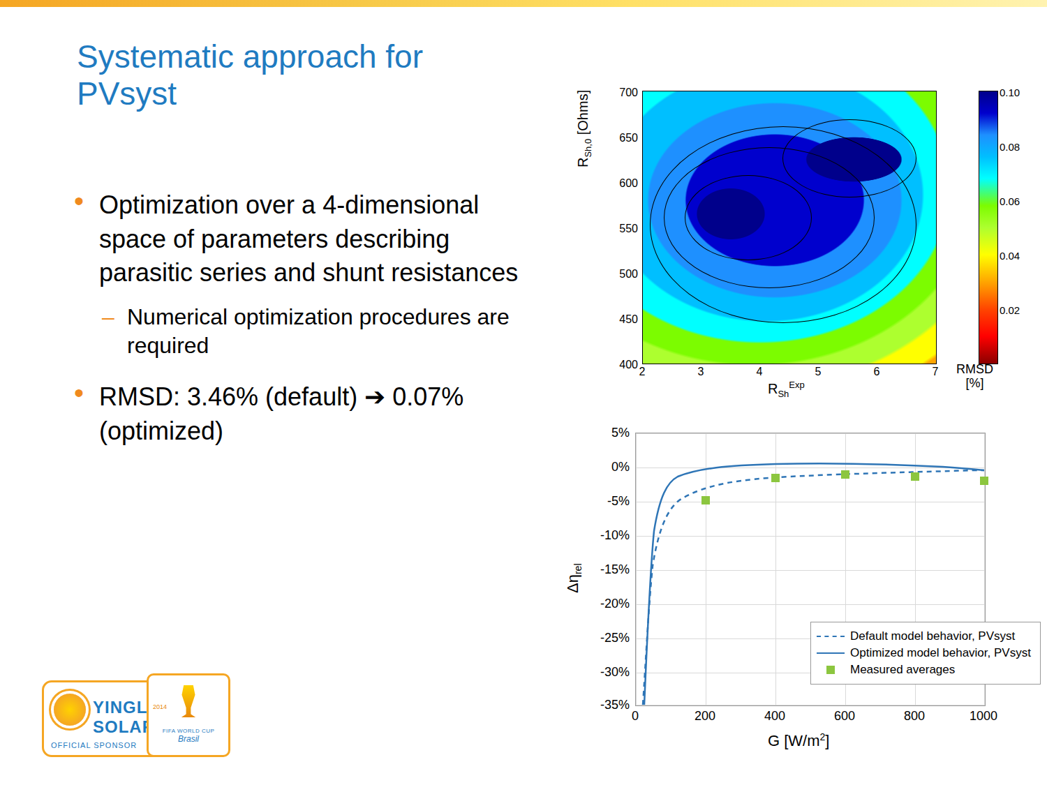Systematic approach for PVsyst
Optimization over a 4-dimensional space of parameters describing parasitic series and shunt resistances
Numerical optimization procedures are required
RMSD: 3.46% (default) ➔ 0.07% (optimized)
RSh,0 [Ohms]
700
650
600
550
500
450
400
0.10 0.08 0.06 0.04 0.02
2
3
4
5
6
7
RShExp
RMSD
[%]
Δηrel
5%
0%
-5%
-10%
-15%
-20%
-25%
-30%
-35%
Default model behavior, PVsyst
Optimized model behavior, PVsyst
Measured averages
0
200
400
600
800
1000
G [W/m2]
YINGLI
SOLAR
OFFICIAL SPONSOR
2014
FIFA WORLD CUP
Brasil